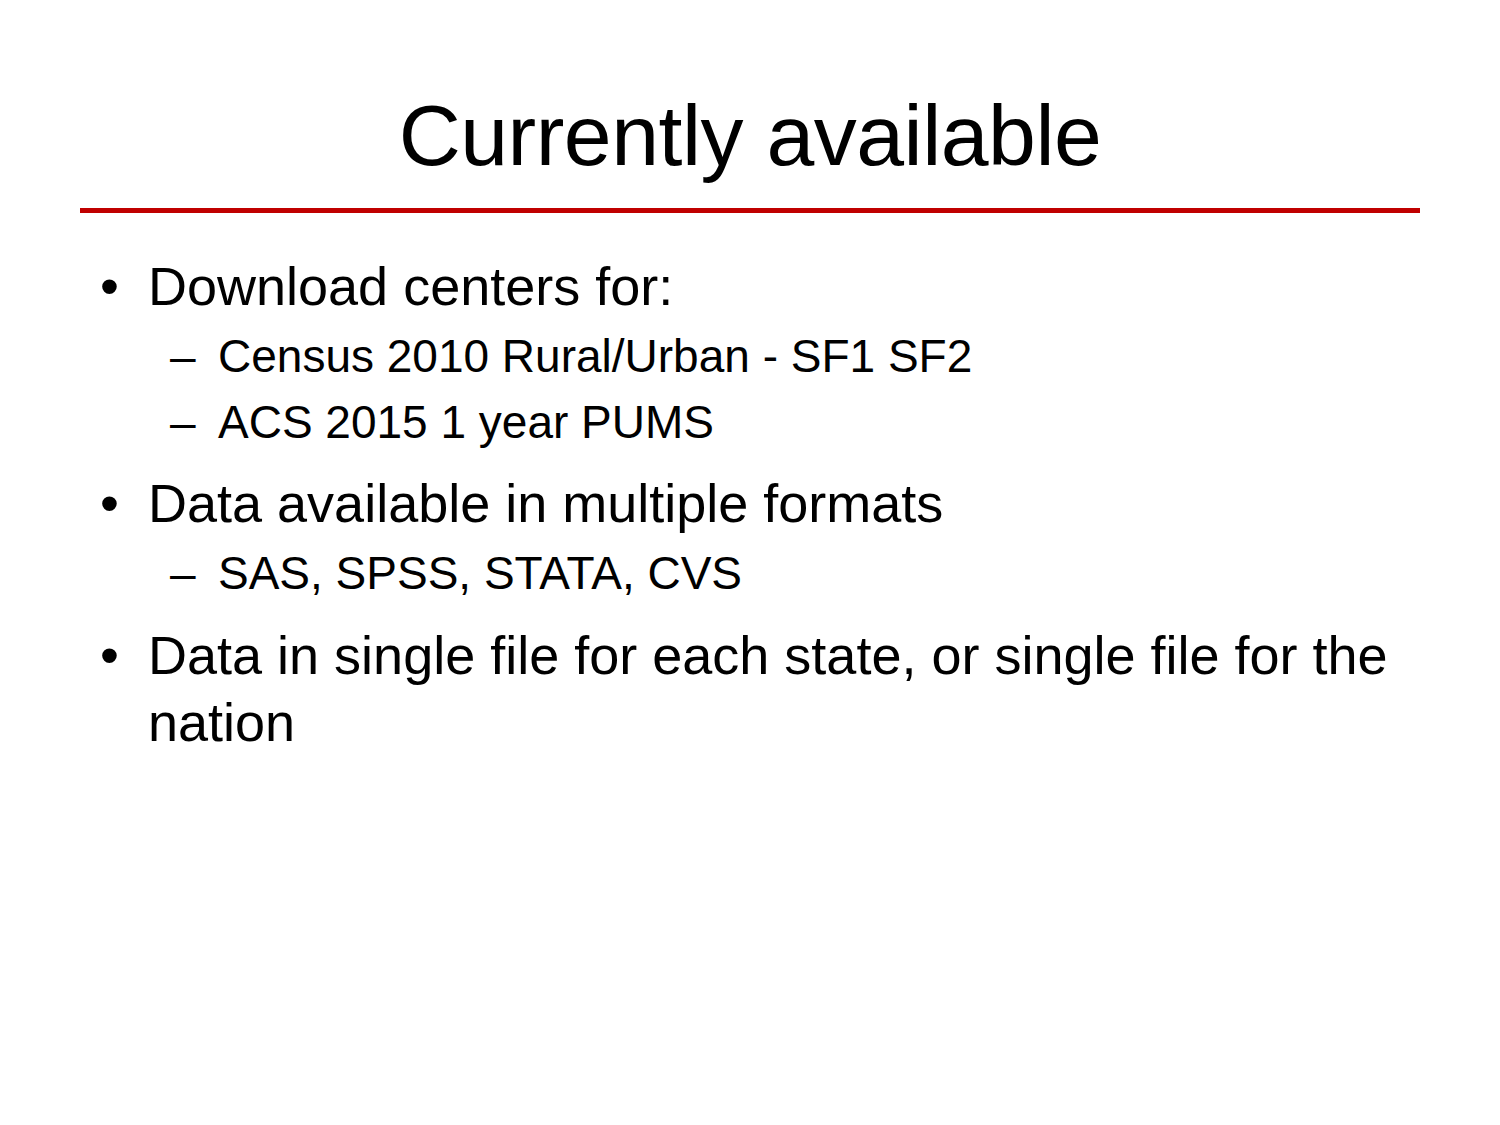Currently available
Download centers for:
Census 2010 Rural/Urban - SF1 SF2
ACS 2015 1 year PUMS
Data available in multiple formats
SAS, SPSS, STATA, CVS
Data in single file for each state, or single file for the nation